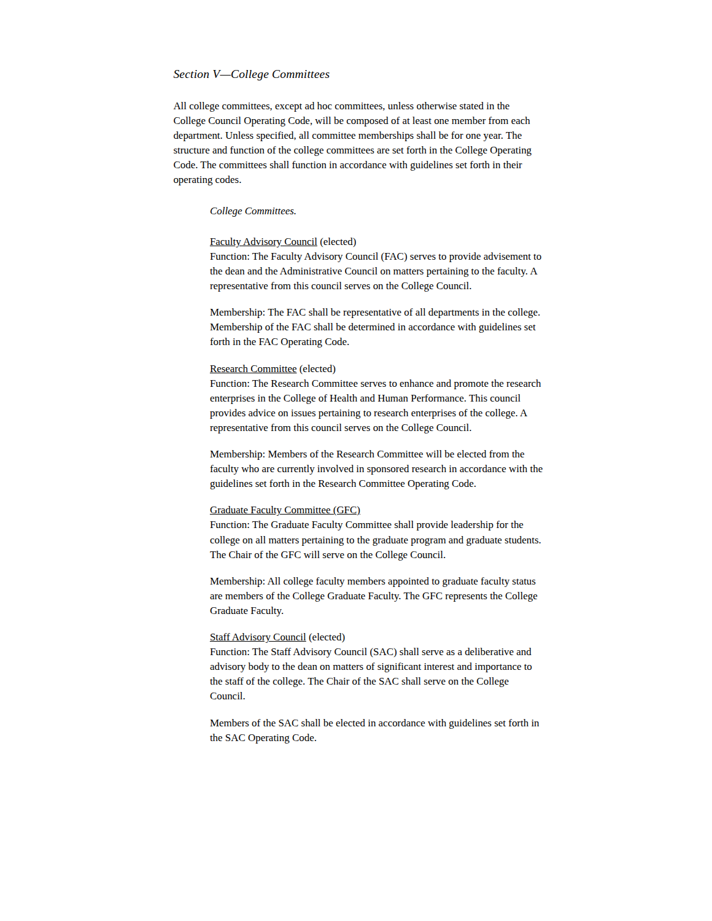Section V—College Committees
All college committees, except ad hoc committees, unless otherwise stated in the College Council Operating Code, will be composed of at least one member from each department. Unless specified, all committee memberships shall be for one year. The structure and function of the college committees are set forth in the College Operating Code. The committees shall function in accordance with guidelines set forth in their operating codes.
College Committees.
Faculty Advisory Council (elected)
Function: The Faculty Advisory Council (FAC) serves to provide advisement to the dean and the Administrative Council on matters pertaining to the faculty. A representative from this council serves on the College Council.
Membership: The FAC shall be representative of all departments in the college. Membership of the FAC shall be determined in accordance with guidelines set forth in the FAC Operating Code.
Research Committee (elected)
Function: The Research Committee serves to enhance and promote the research enterprises in the College of Health and Human Performance. This council provides advice on issues pertaining to research enterprises of the college. A representative from this council serves on the College Council.
Membership: Members of the Research Committee will be elected from the faculty who are currently involved in sponsored research in accordance with the guidelines set forth in the Research Committee Operating Code.
Graduate Faculty Committee (GFC)
Function: The Graduate Faculty Committee shall provide leadership for the college on all matters pertaining to the graduate program and graduate students. The Chair of the GFC will serve on the College Council.
Membership: All college faculty members appointed to graduate faculty status are members of the College Graduate Faculty. The GFC represents the College Graduate Faculty.
Staff Advisory Council (elected)
Function: The Staff Advisory Council (SAC) shall serve as a deliberative and advisory body to the dean on matters of significant interest and importance to the staff of the college. The Chair of the SAC shall serve on the College Council.
Members of the SAC shall be elected in accordance with guidelines set forth in the SAC Operating Code.